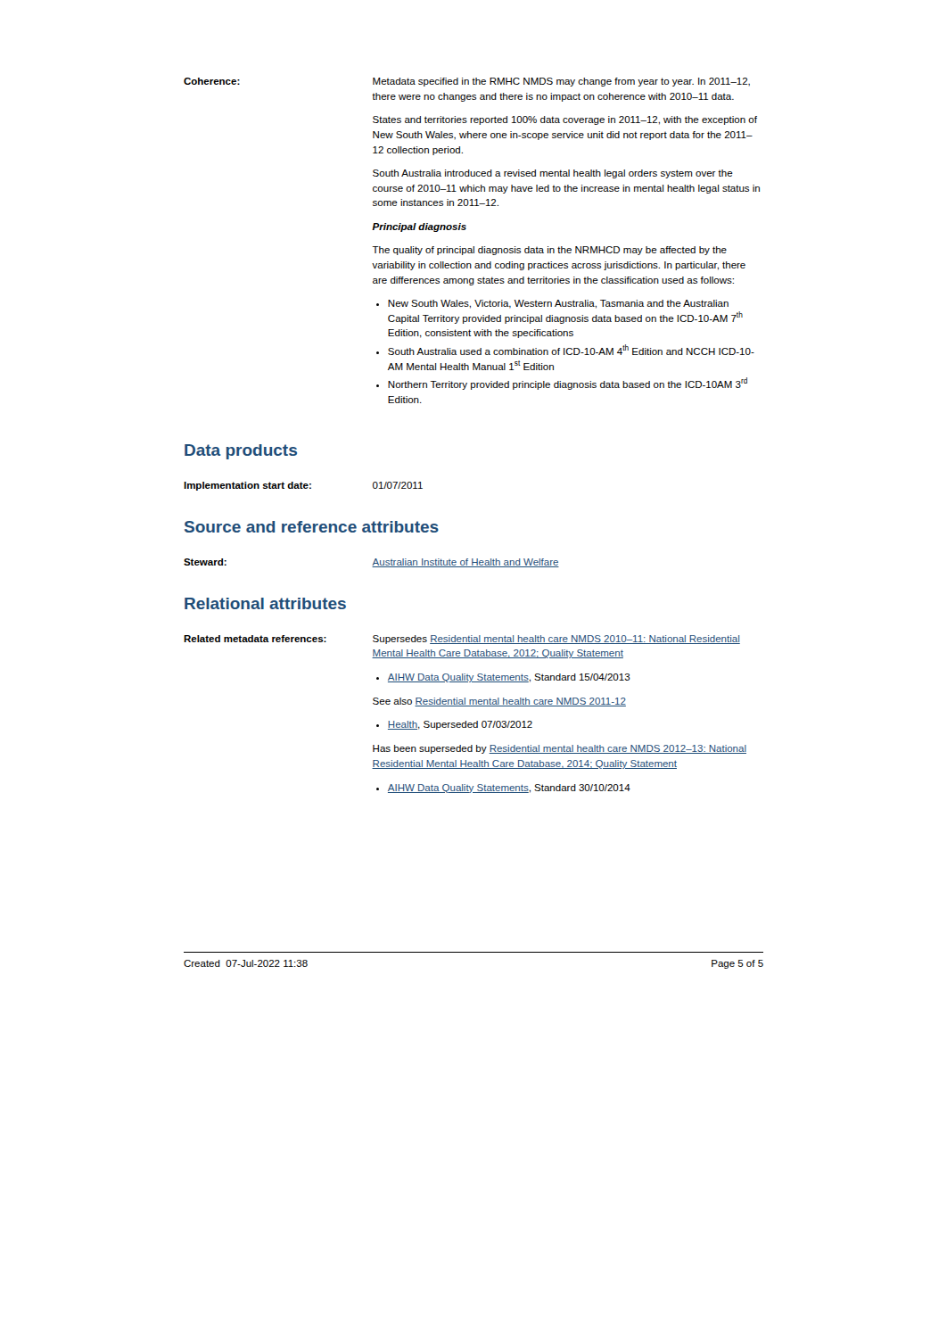Coherence:
Metadata specified in the RMHC NMDS may change from year to year. In 2011–12, there were no changes and there is no impact on coherence with 2010–11 data.
States and territories reported 100% data coverage in 2011–12, with the exception of New South Wales, where one in-scope service unit did not report data for the 2011–12 collection period.
South Australia introduced a revised mental health legal orders system over the course of 2010–11 which may have led to the increase in mental health legal status in some instances in 2011–12.
Principal diagnosis
The quality of principal diagnosis data in the NRMHCD may be affected by the variability in collection and coding practices across jurisdictions. In particular, there are differences among states and territories in the classification used as follows:
New South Wales, Victoria, Western Australia, Tasmania and the Australian Capital Territory provided principal diagnosis data based on the ICD-10-AM 7th Edition, consistent with the specifications
South Australia used a combination of ICD-10-AM 4th Edition and NCCH ICD-10-AM Mental Health Manual 1st Edition
Northern Territory provided principle diagnosis data based on the ICD-10AM 3rd Edition.
Data products
Implementation start date:
01/07/2011
Source and reference attributes
Steward:
Australian Institute of Health and Welfare
Relational attributes
Related metadata references:
Supersedes Residential mental health care NMDS 2010–11: National Residential Mental Health Care Database, 2012; Quality Statement
AIHW Data Quality Statements, Standard 15/04/2013
See also Residential mental health care NMDS 2011-12
Health, Superseded 07/03/2012
Has been superseded by Residential mental health care NMDS 2012–13: National Residential Mental Health Care Database, 2014; Quality Statement
AIHW Data Quality Statements, Standard 30/10/2014
Created 07-Jul-2022 11:38
Page 5 of 5